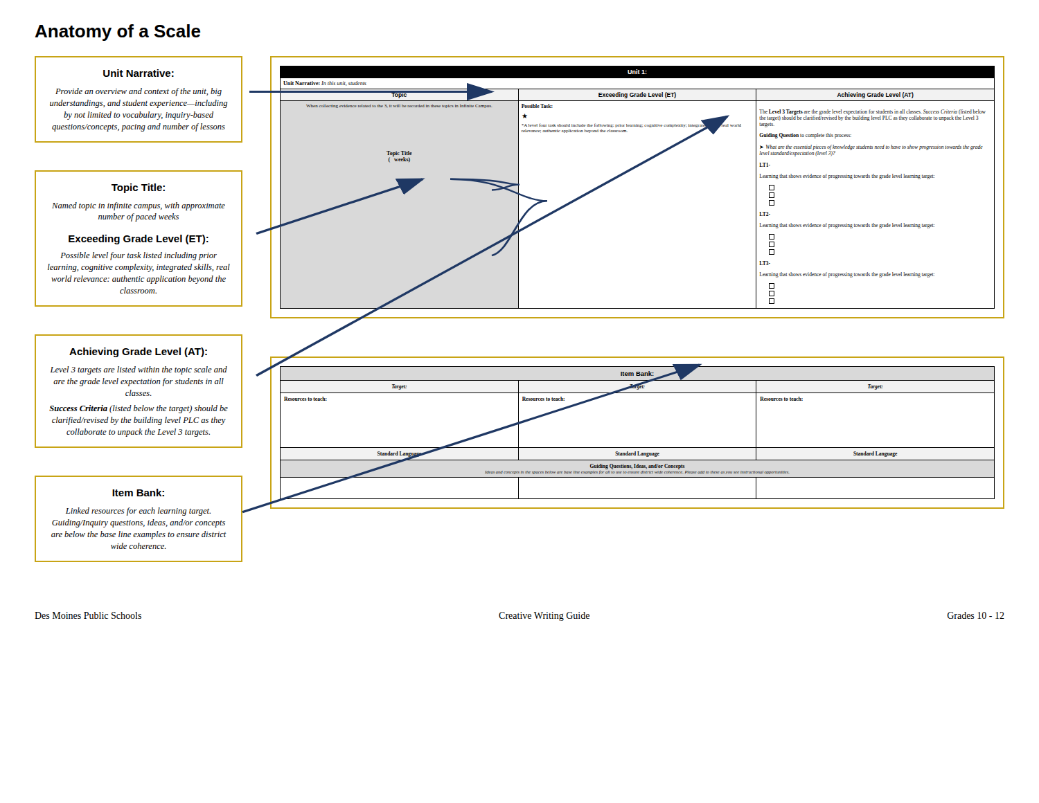Anatomy of a Scale
Unit Narrative:
Provide an overview and context of the unit, big understandings, and student experience—including by not limited to vocabulary, inquiry-based questions/concepts, pacing and number of lessons
Topic Title:
Named topic in infinite campus, with approximate number of paced weeks
Exceeding Grade Level (ET):
Possible level four task listed including prior learning, cognitive complexity, integrated skills, real world relevance: authentic application beyond the classroom.
Achieving Grade Level (AT):
Level 3 targets are listed within the topic scale and are the grade level expectation for students in all classes.
Success Criteria (listed below the target) should be clarified/revised by the building level PLC as they collaborate to unpack the Level 3 targets.
Item Bank:
Linked resources for each learning target. Guiding/Inquiry questions, ideas, and/or concepts are below the base line examples to ensure district wide coherence.
| Unit 1: |
| Unit Narrative: In this unit, students |
| Topic | Exceeding Grade Level (ET) | Achieving Grade Level (AT) |
| When collecting evidence related to the 3, it will be recorded in these topics in Infinite Campus. Topic Title ( weeks) | Possible Task: ★ *A level four task should include the following: prior learning; cognitive complexity; integrated skills; real world relevance; authentic application beyond the classroom. | The Level 3 Targets are the grade level expectation for students in all classes. Success Criteria (listed below the target) should be clarified/revised by the building level PLC as they collaborate to unpack the Level 3 targets. Guiding Question to complete this process: ➤ What are the essential pieces of knowledge students need to have to show progression towards the grade level standard/expectation (level 3)? LT1- Learning that shows evidence of progressing towards the grade level learning target: LT2- Learning that shows evidence of progressing towards the grade level learning target: LT3- Learning that shows evidence of progressing towards the grade level learning target: |
| Item Bank: |
| Target: | Target: | Target: |
| Resources to teach: | Resources to teach: | Resources to teach: |
| Standard Language | Standard Language | Standard Language |
| Guiding Questions, Ideas, and/or Concepts Ideas and concepts in the spaces below are base line examples for all to use to ensure district wide coherence. Please add to these as you see instructional opportunities. |
Des Moines Public Schools Creative Writing Guide Grades 10 - 12